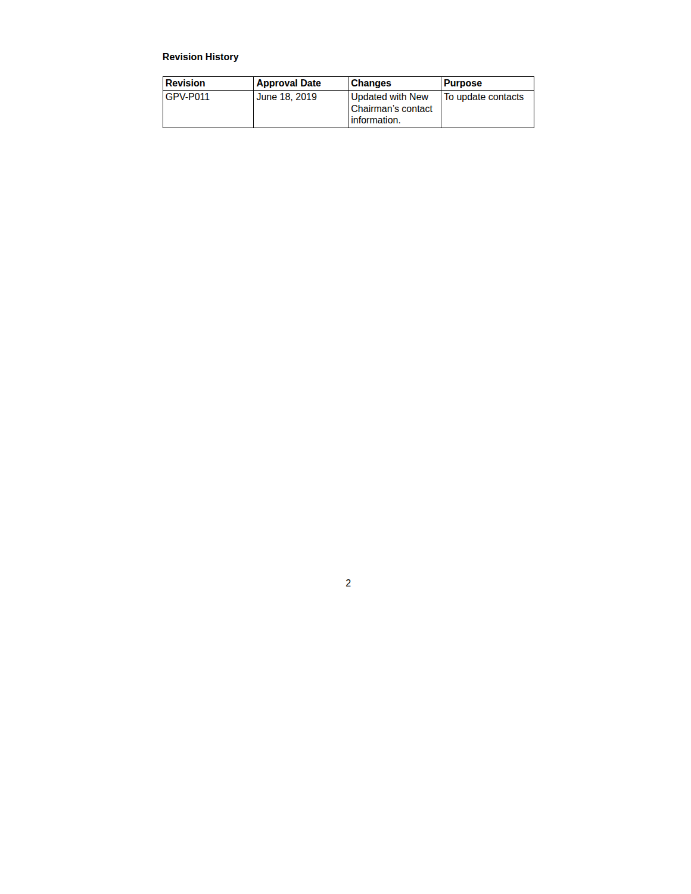Revision History
| Revision | Approval Date | Changes | Purpose |
| --- | --- | --- | --- |
| GPV-P011 | June 18, 2019 | Updated with New Chairman’s contact information. | To update contacts |
2